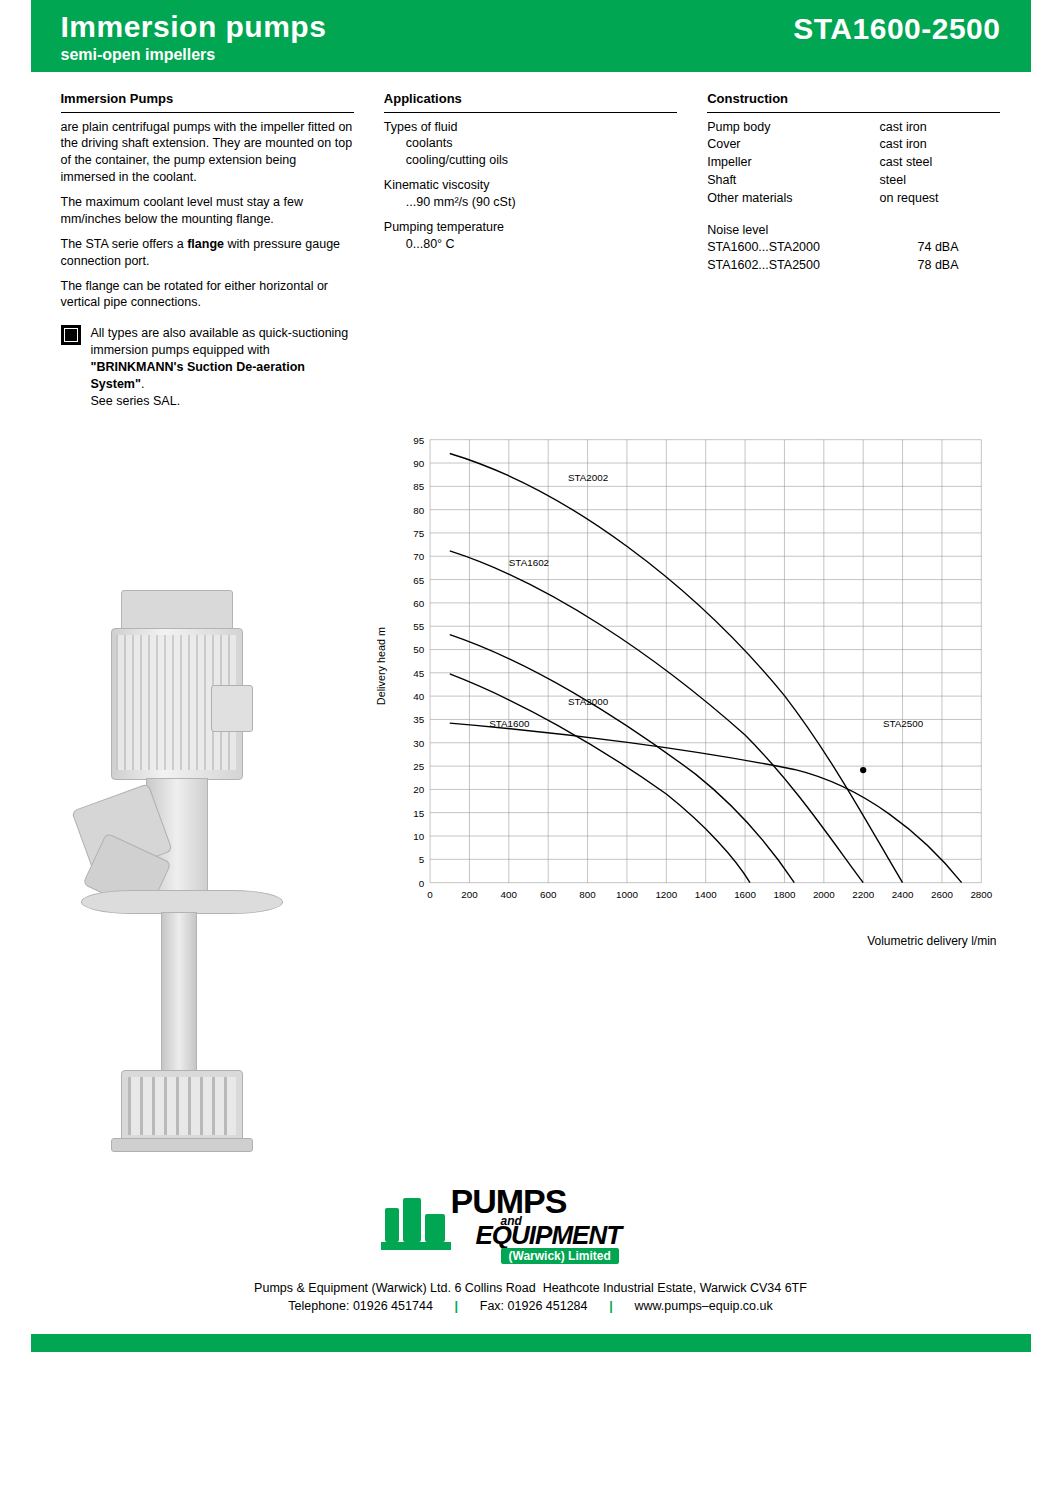Immersion pumps
semi-open impellers
STA1600-2500
Immersion Pumps
are plain centrifugal pumps with the impeller fitted on the driving shaft extension. They are mounted on top of the container, the pump extension being immersed in the coolant.
The maximum coolant level must stay a few mm/inches below the mounting flange.
The STA serie offers a flange with pressure gauge connection port.
The flange can be rotated for either horizontal or vertical pipe connections.
All types are also available as quick-suctioning immersion pumps equipped with "BRINKMANN's Suction De-aeration System".
See series SAL.
Applications
Types of fluid
coolants
cooling/cutting oils
Kinematic viscosity
...90 mm²/s (90 cSt)
Pumping temperature
0...80° C
Construction
| Pump body | cast iron |
| Cover | cast iron |
| Impeller | cast steel |
| Shaft | steel |
| Other materials | on request |
Noise level
| STA1600...STA2000 | 74 dBA |
| STA1602...STA2500 | 78 dBA |
Delivery head m 95 90 85 80 75 70 65 60 55 50 45 40 35 30 25 20 15 10 5 0 0 200 400 600 800 1000 1200 1400 1600 1800 2000 2200 2400 2600 2800 STA2002 STA1602 STA2000 STA1600 STA2500
Volumetric delivery l/min
PUMPS
and
EQUIPMENT
(Warwick) Limited
Pumps & Equipment (Warwick) Ltd. 6 Collins Road Heathcote Industrial Estate, Warwick CV34 6TF
Telephone: 01926 451744 | Fax: 01926 451284 | www.pumps–equip.co.uk